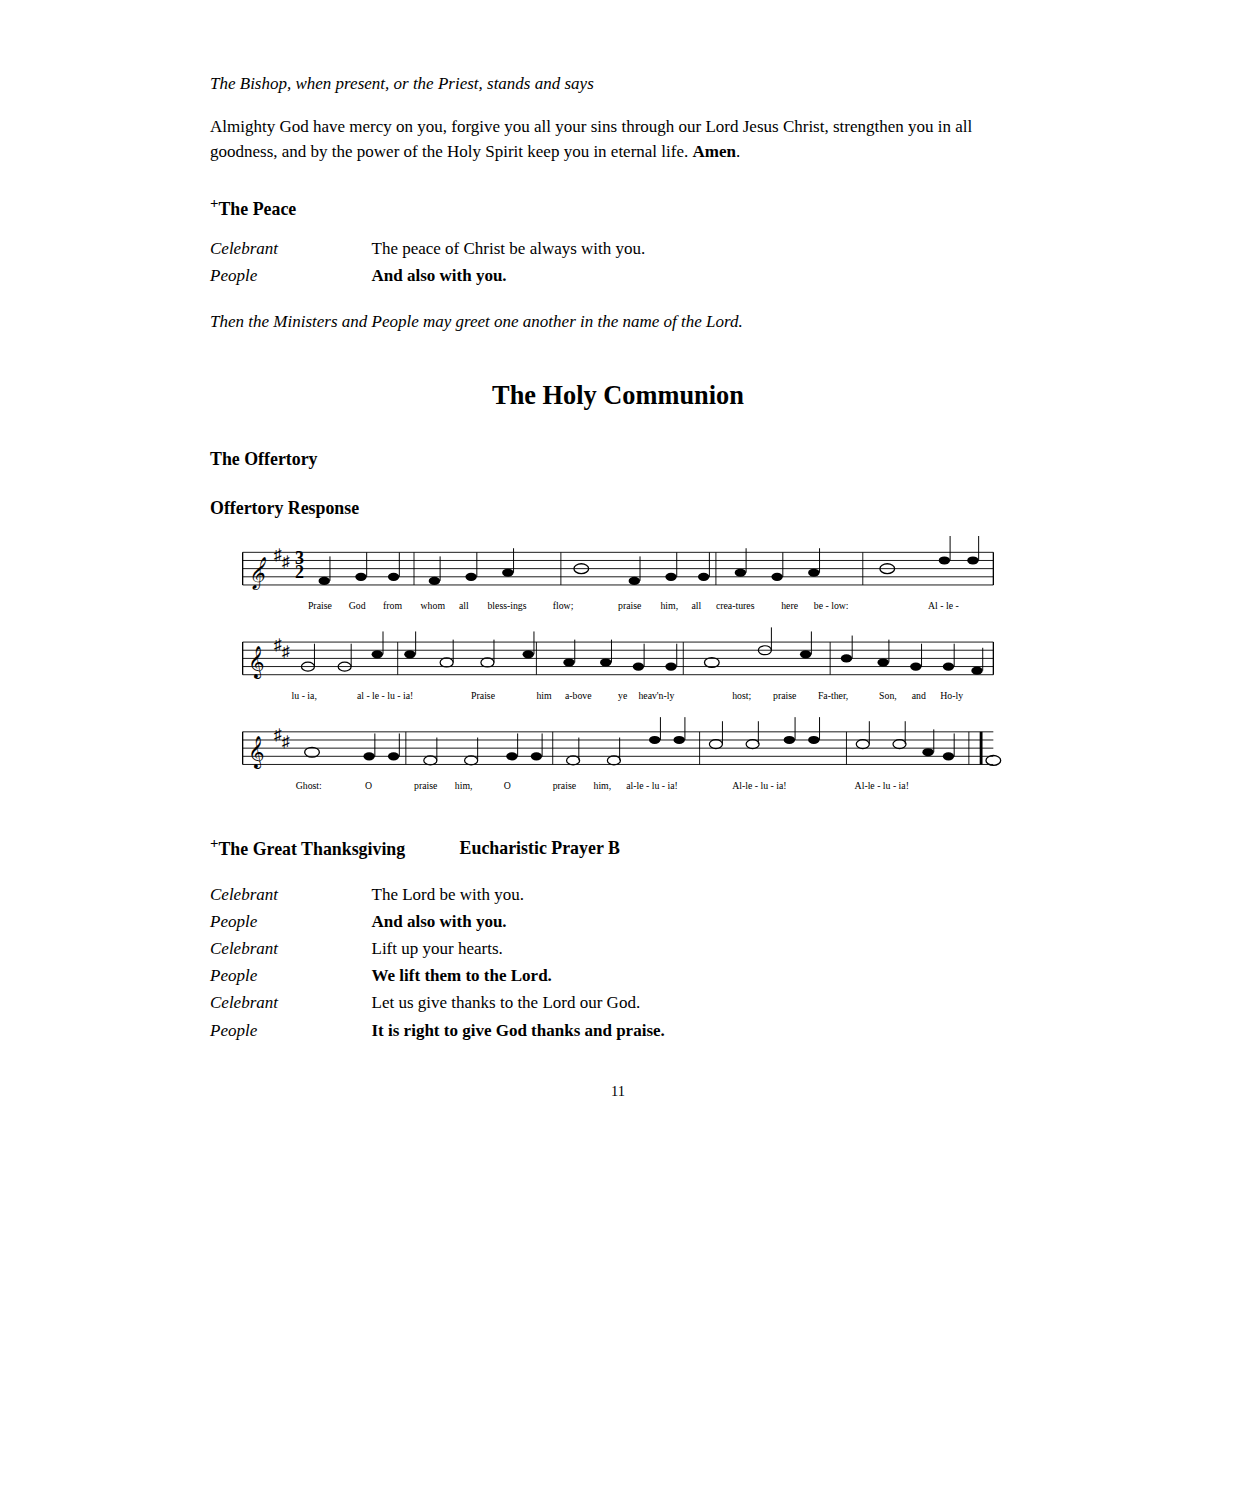The Bishop, when present, or the Priest, stands and says
Almighty God have mercy on you, forgive you all your sins through our Lord Jesus Christ, strengthen you in all goodness, and by the power of the Holy Spirit keep you in eternal life. Amen.
+The Peace
| Celebrant | The peace of Christ be always with you. |
| People | And also with you. |
Then the Ministers and People may greet one another in the name of the Lord.
The Holy Communion
The Offertory
Offertory Response
𝄞 ♯ ♯ 3 2 Praise God from whom all bless-ings flow; praise him, all crea-tures here be - low: Al - le - 𝄞 ♯ ♯ lu - ia, al - le - lu - ia! Praise him a-bove ye heav'n-ly host; praise Fa-ther, Son, and Ho-ly 𝄞 ♯ ♯ Ghost: O praise him, O praise him, al-le - lu - ia! Al-le - lu - ia! Al-le - lu - ia!
+The Great Thanksgiving Eucharistic Prayer B
| Celebrant | The Lord be with you. |
| People | And also with you. |
| Celebrant | Lift up your hearts. |
| People | We lift them to the Lord. |
| Celebrant | Let us give thanks to the Lord our God. |
| People | It is right to give God thanks and praise. |
11